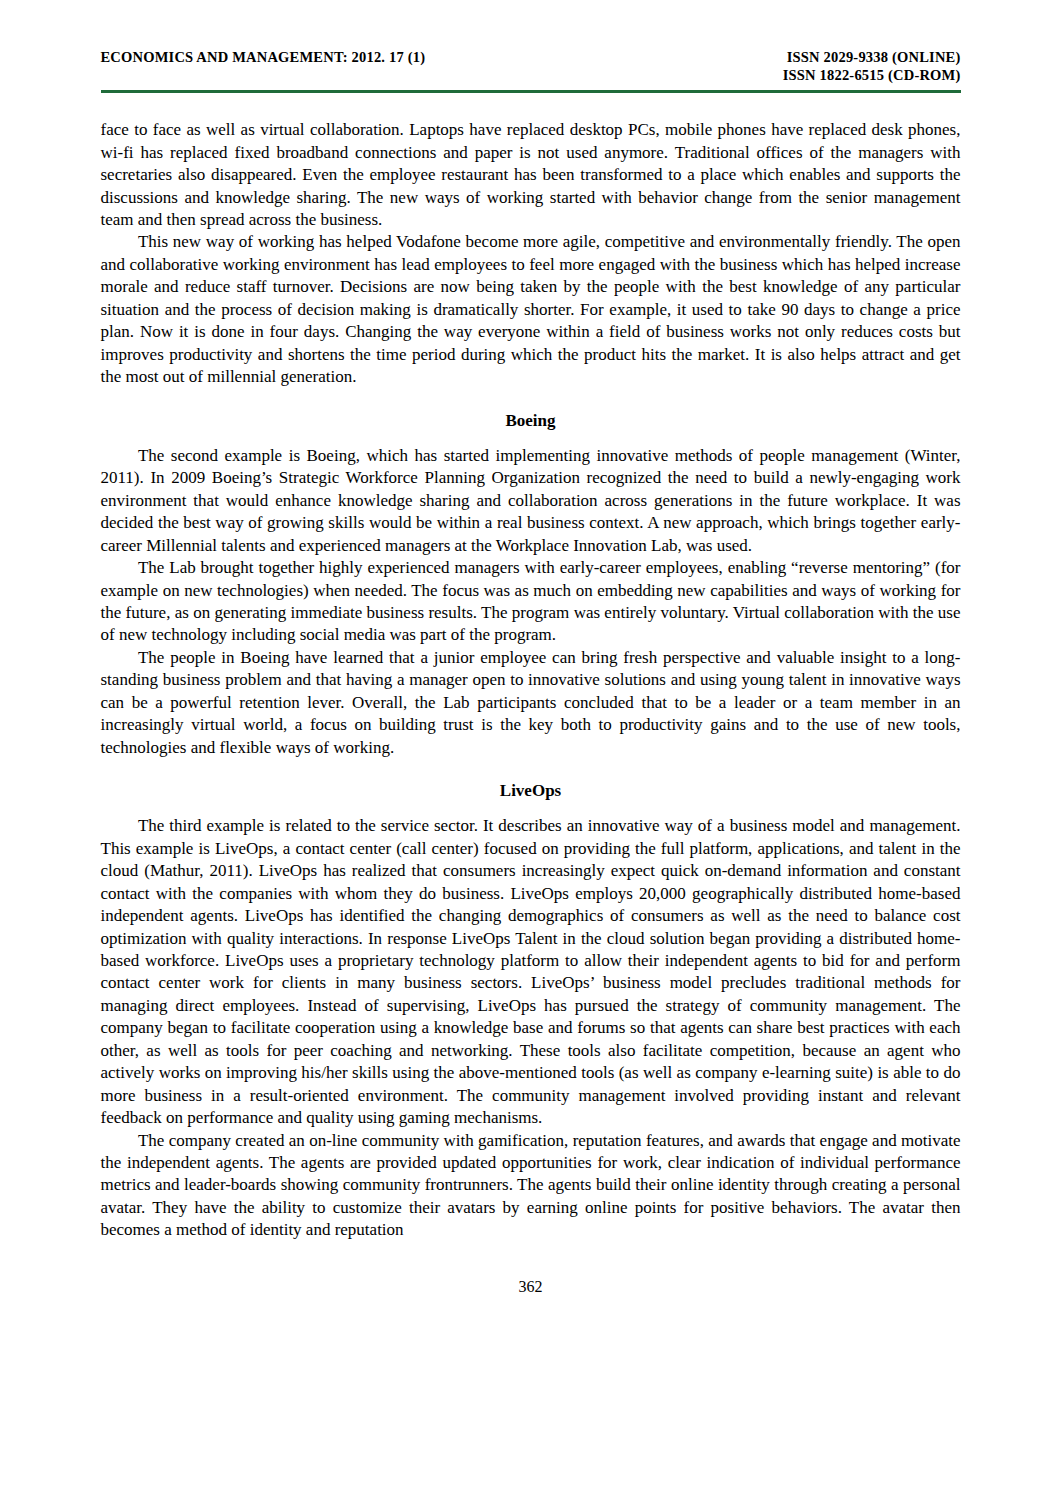ECONOMICS AND MANAGEMENT: 2012. 17 (1)
ISSN 2029-9338 (ONLINE)
ISSN 1822-6515 (CD-ROM)
face to face as well as virtual collaboration. Laptops have replaced desktop PCs, mobile phones have replaced desk phones, wi-fi has replaced fixed broadband connections and paper is not used anymore. Traditional offices of the managers with secretaries also disappeared. Even the employee restaurant has been transformed to a place which enables and supports the discussions and knowledge sharing. The new ways of working started with behavior change from the senior management team and then spread across the business.
This new way of working has helped Vodafone become more agile, competitive and environmentally friendly. The open and collaborative working environment has lead employees to feel more engaged with the business which has helped increase morale and reduce staff turnover. Decisions are now being taken by the people with the best knowledge of any particular situation and the process of decision making is dramatically shorter. For example, it used to take 90 days to change a price plan. Now it is done in four days. Changing the way everyone within a field of business works not only reduces costs but improves productivity and shortens the time period during which the product hits the market. It is also helps attract and get the most out of millennial generation.
Boeing
The second example is Boeing, which has started implementing innovative methods of people management (Winter, 2011). In 2009 Boeing’s Strategic Workforce Planning Organization recognized the need to build a newly-engaging work environment that would enhance knowledge sharing and collaboration across generations in the future workplace. It was decided the best way of growing skills would be within a real business context. A new approach, which brings together early-career Millennial talents and experienced managers at the Workplace Innovation Lab, was used.
The Lab brought together highly experienced managers with early-career employees, enabling “reverse mentoring” (for example on new technologies) when needed. The focus was as much on embedding new capabilities and ways of working for the future, as on generating immediate business results. The program was entirely voluntary. Virtual collaboration with the use of new technology including social media was part of the program.
The people in Boeing have learned that a junior employee can bring fresh perspective and valuable insight to a long-standing business problem and that having a manager open to innovative solutions and using young talent in innovative ways can be a powerful retention lever. Overall, the Lab participants concluded that to be a leader or a team member in an increasingly virtual world, a focus on building trust is the key both to productivity gains and to the use of new tools, technologies and flexible ways of working.
LiveOps
The third example is related to the service sector. It describes an innovative way of a business model and management. This example is LiveOps, a contact center (call center) focused on providing the full platform, applications, and talent in the cloud (Mathur, 2011). LiveOps has realized that consumers increasingly expect quick on-demand information and constant contact with the companies with whom they do business. LiveOps employs 20,000 geographically distributed home-based independent agents. LiveOps has identified the changing demographics of consumers as well as the need to balance cost optimization with quality interactions. In response LiveOps Talent in the cloud solution began providing a distributed home-based workforce. LiveOps uses a proprietary technology platform to allow their independent agents to bid for and perform contact center work for clients in many business sectors. LiveOps’ business model precludes traditional methods for managing direct employees. Instead of supervising, LiveOps has pursued the strategy of community management. The company began to facilitate cooperation using a knowledge base and forums so that agents can share best practices with each other, as well as tools for peer coaching and networking. These tools also facilitate competition, because an agent who actively works on improving his/her skills using the above-mentioned tools (as well as company e-learning suite) is able to do more business in a result-oriented environment. The community management involved providing instant and relevant feedback on performance and quality using gaming mechanisms.
The company created an on-line community with gamification, reputation features, and awards that engage and motivate the independent agents. The agents are provided updated opportunities for work, clear indication of individual performance metrics and leader-boards showing community frontrunners. The agents build their online identity through creating a personal avatar. They have the ability to customize their avatars by earning online points for positive behaviors. The avatar then becomes a method of identity and reputation
362